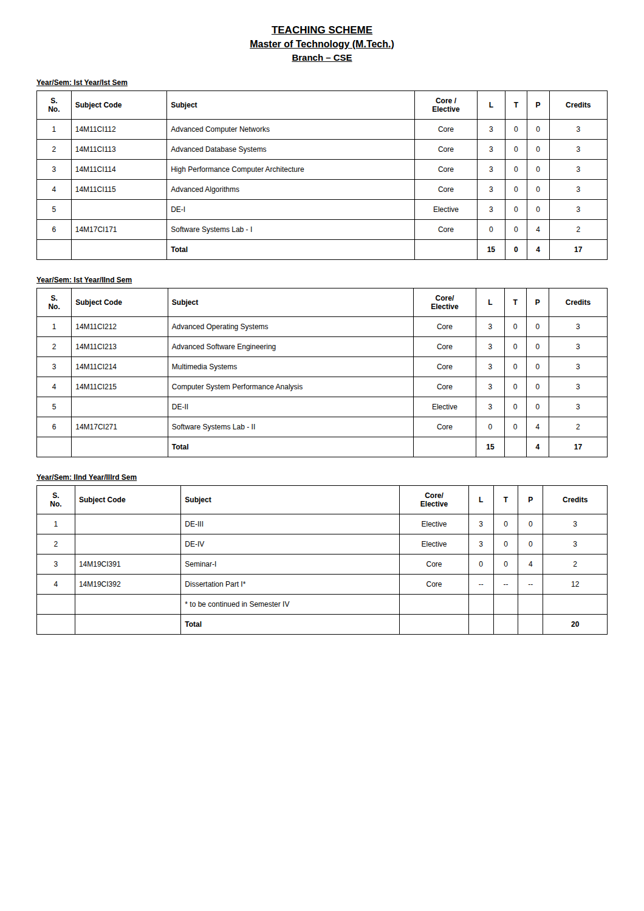TEACHING SCHEME
Master of Technology (M.Tech.)
Branch – CSE
Year/Sem: Ist Year/Ist Sem
| S. No. | Subject Code | Subject | Core / Elective | L | T | P | Credits |
| --- | --- | --- | --- | --- | --- | --- | --- |
| 1 | 14M11CI112 | Advanced Computer Networks | Core | 3 | 0 | 0 | 3 |
| 2 | 14M11CI113 | Advanced Database Systems | Core | 3 | 0 | 0 | 3 |
| 3 | 14M11CI114 | High Performance Computer Architecture | Core | 3 | 0 | 0 | 3 |
| 4 | 14M11CI115 | Advanced Algorithms | Core | 3 | 0 | 0 | 3 |
| 5 | | DE-I | Elective | 3 | 0 | 0 | 3 |
| 6 | 14M17CI171 | Software Systems Lab - I | Core | 0 | 0 | 4 | 2 |
| | | Total | | 15 | 0 | 4 | 17 |
Year/Sem: Ist Year/IInd Sem
| S. No. | Subject Code | Subject | Core/ Elective | L | T | P | Credits |
| --- | --- | --- | --- | --- | --- | --- | --- |
| 1 | 14M11CI212 | Advanced Operating Systems | Core | 3 | 0 | 0 | 3 |
| 2 | 14M11CI213 | Advanced Software Engineering | Core | 3 | 0 | 0 | 3 |
| 3 | 14M11CI214 | Multimedia Systems | Core | 3 | 0 | 0 | 3 |
| 4 | 14M11CI215 | Computer System Performance Analysis | Core | 3 | 0 | 0 | 3 |
| 5 | | DE-II | Elective | 3 | 0 | 0 | 3 |
| 6 | 14M17CI271 | Software Systems Lab - II | Core | 0 | 0 | 4 | 2 |
| | | Total | | 15 | | 4 | 17 |
Year/Sem: IInd Year/IIIrd Sem
| S. No. | Subject Code | Subject | Core/ Elective | L | T | P | Credits |
| --- | --- | --- | --- | --- | --- | --- | --- |
| 1 | | DE-III | Elective | 3 | 0 | 0 | 3 |
| 2 | | DE-IV | Elective | 3 | 0 | 0 | 3 |
| 3 | 14M19CI391 | Seminar-I | Core | 0 | 0 | 4 | 2 |
| 4 | 14M19CI392 | Dissertation Part I* | Core | -- | -- | -- | 12 |
| | | * to be continued in Semester IV | | | | | |
| | | Total | | | | | 20 |